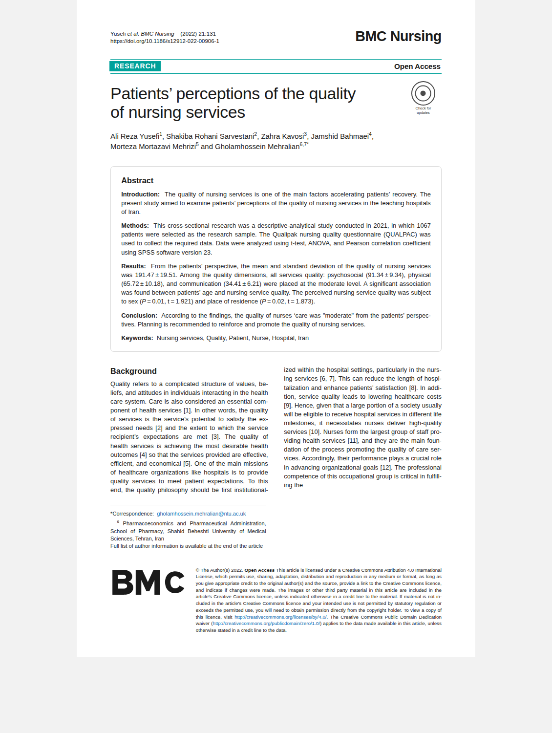Yusefi et al. BMC Nursing (2022) 21:131 https://doi.org/10.1186/s12912-022-00906-1
BMC Nursing
Research Open Access
Check for updates
Patients’ perceptions of the quality
of nursing services
Ali Reza Yusefi1, Shakiba Rohani Sarvestani2, Zahra Kavosi3, Jamshid Bahmaei4, Morteza Mortazavi Mehrizi5 and Gholamhossein Mehralian6,7*
Abstract
Introduction: The quality of nursing services is one of the main factors accelerating patients’ recovery. The present study aimed to examine patients’ perceptions of the quality of nursing services in the teaching hospitals of Iran.
Methods: This cross-sectional research was a descriptive-analytical study conducted in 2021, in which 1067 patients were selected as the research sample. The Qualipak nursing quality questionnaire (QUALPAC) was used to collect the required data. Data were analyzed using t-test, ANOVA, and Pearson correlation coefficient using SPSS software version 23.
Results: From the patients’ perspective, the mean and standard deviation of the quality of nursing services was 191.47 ± 19.51. Among the quality dimensions, all services quality: psychosocial (91.34 ± 9.34), physical (65.72 ± 10.18), and communication (34.41 ± 6.21) were placed at the moderate level. A significant association was found between patients’ age and nursing service quality. The perceived nursing service quality was subject to sex (P = 0.01, t = 1.921) and place of residence (P = 0.02, t = 1.873).
Conclusion: According to the findings, the quality of nurses ‘care was "moderate" from the patients’ perspectives. Planning is recommended to reinforce and promote the quality of nursing services.
Keywords: Nursing services, Quality, Patient, Nurse, Hospital, Iran
Background
Quality refers to a complicated structure of values, beliefs, and attitudes in individuals interacting in the health care system. Care is also considered an essential component of health services [1]. In other words, the quality of services is the service’s potential to satisfy the expressed needs [2] and the extent to which the service recipient’s expectations are met [3]. The quality of health services is achieving the most desirable health outcomes [4] so that the services provided are effective, efficient, and economical [5]. One of the main missions of healthcare organizations like hospitals is to provide quality services to meet patient expectations. To this end, the quality philosophy should be first institutionalized within the hospital settings, particularly in the nursing services [6, 7]. This can reduce the length of hospitalization and enhance patients’ satisfaction [8]. In addition, service quality leads to lowering healthcare costs [9]. Hence, given that a large portion of a society usually will be eligible to receive hospital services in different life milestones, it necessitates nurses deliver high-quality services [10]. Nurses form the largest group of staff providing health services [11], and they are the main foundation of the process promoting the quality of care services. Accordingly, their performance plays a crucial role in advancing organizational goals [12]. The professional competence of this occupational group is critical in fulfilling the
*Correspondence: gholamhossein.mehralian@ntu.ac.uk
6 Pharmacoeconomics and Pharmaceutical Administration, School of Pharmacy, Shahid Beheshti University of Medical Sciences, Tehran, Iran
Full list of author information is available at the end of the article
© The Author(s) 2022. Open Access This article is licensed under a Creative Commons Attribution 4.0 International License, which permits use, sharing, adaptation, distribution and reproduction in any medium or format, as long as you give appropriate credit to the original author(s) and the source, provide a link to the Creative Commons licence, and indicate if changes were made. The images or other third party material in this article are included in the article's Creative Commons licence, unless indicated otherwise in a credit line to the material. If material is not included in the article's Creative Commons licence and your intended use is not permitted by statutory regulation or exceeds the permitted use, you will need to obtain permission directly from the copyright holder. To view a copy of this licence, visit http://creativecommons.org/licenses/by/4.0/. The Creative Commons Public Domain Dedication waiver (http://creativecommons.org/publicdomain/zero/1.0/) applies to the data made available in this article, unless otherwise stated in a credit line to the data.